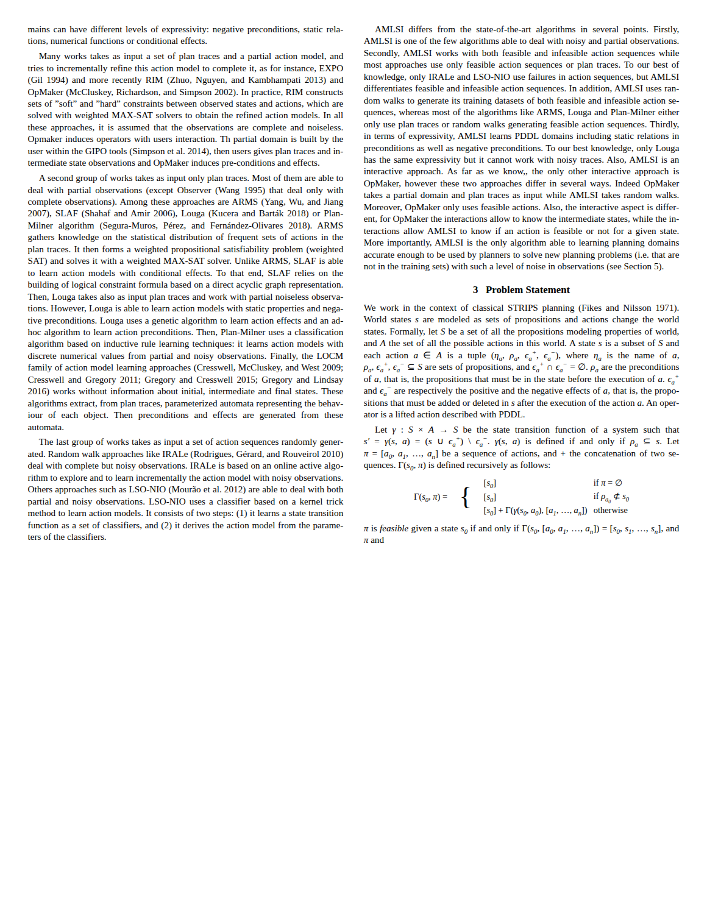mains can have different levels of expressivity: negative preconditions, static relations, numerical functions or conditional effects.
Many works takes as input a set of plan traces and a partial action model, and tries to incrementally refine this action model to complete it, as for instance, EXPO (Gil 1994) and more recently RIM (Zhuo, Nguyen, and Kambhampati 2013) and OpMaker (McCluskey, Richardson, and Simpson 2002). In practice, RIM constructs sets of ”soft” and ”hard” constraints between observed states and actions, which are solved with weighted MAX-SAT solvers to obtain the refined action models. In all these approaches, it is assumed that the observations are complete and noiseless. Opmaker induces operators with users interaction. Th partial domain is built by the user within the GIPO tools (Simpson et al. 2014), then users gives plan traces and intermediate state observations and OpMaker induces pre-conditions and effects.
A second group of works takes as input only plan traces. Most of them are able to deal with partial observations (except Observer (Wang 1995) that deal only with complete observations). Among these approaches are ARMS (Yang, Wu, and Jiang 2007), SLAF (Shahaf and Amir 2006), Louga (Kucera and Barták 2018) or Plan-Milner algorithm (Segura-Muros, Pérez, and Fernández-Olivares 2018). ARMS gathers knowledge on the statistical distribution of frequent sets of actions in the plan traces. It then forms a weighted propositional satisfiability problem (weighted SAT) and solves it with a weighted MAX-SAT solver. Unlike ARMS, SLAF is able to learn action models with conditional effects. To that end, SLAF relies on the building of logical constraint formula based on a direct acyclic graph representation. Then, Louga takes also as input plan traces and work with partial noiseless observations. However, Louga is able to learn action models with static properties and negative preconditions. Louga uses a genetic algorithm to learn action effects and an ad-hoc algorithm to learn action preconditions. Then, Plan-Milner uses a classification algorithm based on inductive rule learning techniques: it learns action models with discrete numerical values from partial and noisy observations. Finally, the LOCM family of action model learning approaches (Cresswell, McCluskey, and West 2009; Cresswell and Gregory 2011; Gregory and Cresswell 2015; Gregory and Lindsay 2016) works without information about initial, intermediate and final states. These algorithms extract, from plan traces, parameterized automata representing the behaviour of each object. Then preconditions and effects are generated from these automata.
The last group of works takes as input a set of action sequences randomly generated. Random walk approaches like IRALe (Rodrigues, Gérard, and Rouveirol 2010) deal with complete but noisy observations. IRALe is based on an online active algorithm to explore and to learn incrementally the action model with noisy observations. Others approaches such as LSO-NIO (Mourão et al. 2012) are able to deal with both partial and noisy observations. LSO-NIO uses a classifier based on a kernel trick method to learn action models. It consists of two steps: (1) it learns a state transition function as a set of classifiers, and (2) it derives the action model from the parameters of the classifiers.
AMLSI differs from the state-of-the-art algorithms in several points. Firstly, AMLSI is one of the few algorithms able to deal with noisy and partial observations. Secondly, AMLSI works with both feasible and infeasible action sequences while most approaches use only feasible action sequences or plan traces. To our best of knowledge, only IRALe and LSO-NIO use failures in action sequences, but AMLSI differentiates feasible and infeasible action sequences. In addition, AMLSI uses random walks to generate its training datasets of both feasible and infeasible action sequences, whereas most of the algorithms like ARMS, Louga and Plan-Milner either only use plan traces or random walks generating feasible action sequences. Thirdly, in terms of expressivity, AMLSI learns PDDL domains including static relations in preconditions as well as negative preconditions. To our best knowledge, only Louga has the same expressivity but it cannot work with noisy traces. Also, AMLSI is an interactive approach. As far as we know,, the only other interactive approach is OpMaker, however these two approaches differ in several ways. Indeed OpMaker takes a partial domain and plan traces as input while AMLSI takes random walks. Moreover, OpMaker only uses feasible actions. Also, the interactive aspect is different, for OpMaker the interactions allow to know the intermediate states, while the interactions allow AMLSI to know if an action is feasible or not for a given state. More importantly, AMLSI is the only algorithm able to learning planning domains accurate enough to be used by planners to solve new planning problems (i.e. that are not in the training sets) with such a level of noise in observations (see Section 5).
3 Problem Statement
We work in the context of classical STRIPS planning (Fikes and Nilsson 1971). World states s are modeled as sets of propositions and actions change the world states. Formally, let S be a set of all the propositions modeling properties of world, and A the set of all the possible actions in this world. A state s is a subset of S and each action a ∈ A is a tuple (ηa, ρa, ϵa+, ϵa−), where ηa is the name of a, ρa, ϵa+, ϵa− ⊆ S are sets of propositions, and ϵa+ ∩ ϵa− = ∅. ρa are the preconditions of a, that is, the propositions that must be in the state before the execution of a. ϵa+ and ϵa− are respectively the positive and the negative effects of a, that is, the propositions that must be added or deleted in s after the execution of the action a. An operator is a lifted action described with PDDL.
Let γ : S × A → S be the state transition function of a system such that s′ = γ(s, a) = (s ∪ ϵa+) \ ϵa−. γ(s, a) is defined if and only if ρa ⊆ s. Let π = [a0, a1, …, an] be a sequence of actions, and + the concatenation of two sequences. Γ(s0, π) is defined recursively as follows:
| Γ( s 0 , π ) = | { | [ s 0 ] | if π = ∅ |
| [ s 0 ] | if ρ a 0 ⊄ s 0 |
| [ s 0 ] + Γ( γ ( s 0 , a 0 ), [ a 1 , …, a n ]) | otherwise |
π is feasible given a state s0 if and only if Γ(s0, [a0, a1, …, an]) = [s0, s1, …, sn], and π and